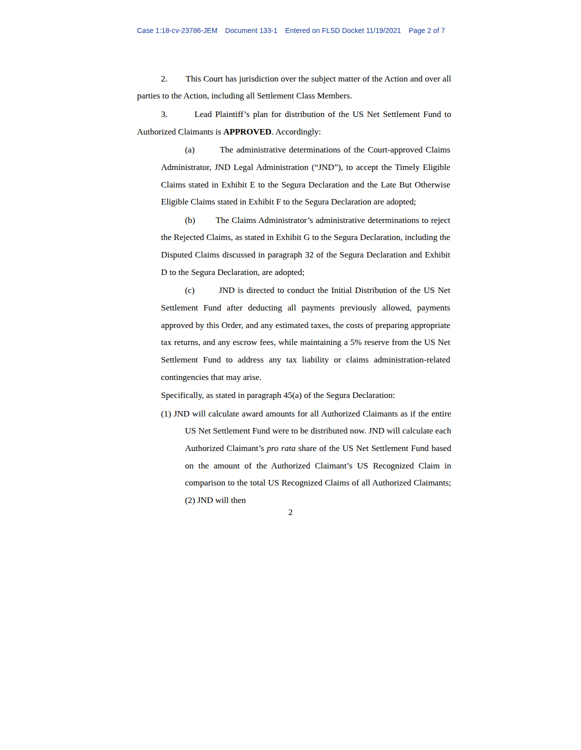Case 1:18-cv-23786-JEM Document 133-1 Entered on FLSD Docket 11/19/2021 Page 2 of 7
2. This Court has jurisdiction over the subject matter of the Action and over all parties to the Action, including all Settlement Class Members.
3. Lead Plaintiff’s plan for distribution of the US Net Settlement Fund to Authorized Claimants is APPROVED. Accordingly:
(a) The administrative determinations of the Court-approved Claims Administrator, JND Legal Administration (“JND”), to accept the Timely Eligible Claims stated in Exhibit E to the Segura Declaration and the Late But Otherwise Eligible Claims stated in Exhibit F to the Segura Declaration are adopted;
(b) The Claims Administrator’s administrative determinations to reject the Rejected Claims, as stated in Exhibit G to the Segura Declaration, including the Disputed Claims discussed in paragraph 32 of the Segura Declaration and Exhibit D to the Segura Declaration, are adopted;
(c) JND is directed to conduct the Initial Distribution of the US Net Settlement Fund after deducting all payments previously allowed, payments approved by this Order, and any estimated taxes, the costs of preparing appropriate tax returns, and any escrow fees, while maintaining a 5% reserve from the US Net Settlement Fund to address any tax liability or claims administration-related contingencies that may arise.
Specifically, as stated in paragraph 45(a) of the Segura Declaration:
(1) JND will calculate award amounts for all Authorized Claimants as if the entire US Net Settlement Fund were to be distributed now. JND will calculate each Authorized Claimant’s pro rata share of the US Net Settlement Fund based on the amount of the Authorized Claimant’s US Recognized Claim in comparison to the total US Recognized Claims of all Authorized Claimants; (2) JND will then
2